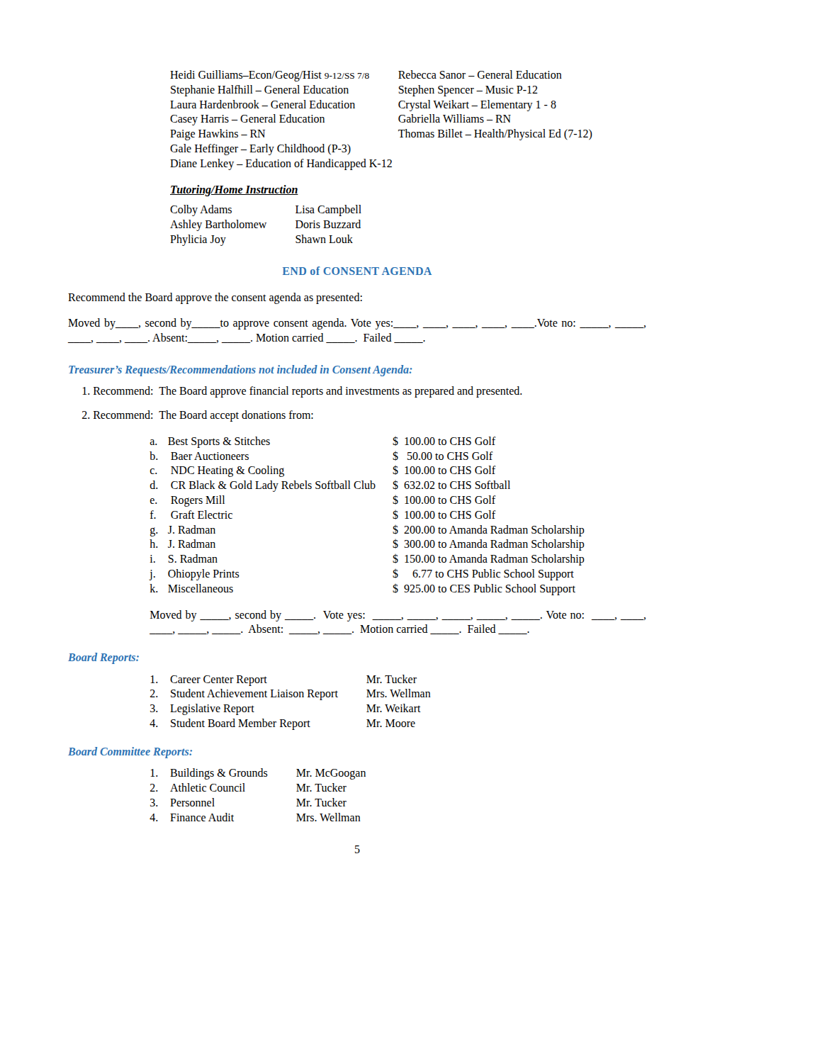| Heidi Guilliams–Econ/Geog/Hist 9-12/SS 7/8 | Rebecca Sanor – General Education |
| Stephanie Halfhill – General Education | Stephen Spencer – Music P-12 |
| Laura Hardenbrook – General Education | Crystal Weikart – Elementary 1 - 8 |
| Casey Harris – General Education | Gabriella Williams – RN |
| Paige Hawkins – RN | Thomas Billet – Health/Physical Ed (7-12) |
| Gale Heffinger – Early Childhood (P-3) | |
| Diane Lenkey – Education of Handicapped K-12 | |
Tutoring/Home Instruction
| Colby Adams | Lisa Campbell |
| Ashley Bartholomew | Doris Buzzard |
| Phylicia Joy | Shawn Louk |
END of CONSENT AGENDA
Recommend the Board approve the consent agenda as presented:
Moved by____, second by_____to approve consent agenda. Vote yes:____, ____, ____, ____, ____.Vote no: _____, _____, ____, ____, ____. Absent:_____, _____. Motion carried _____. Failed _____.
Treasurer’s Requests/Recommendations not included in Consent Agenda:
Recommend: The Board approve financial reports and investments as prepared and presented.
Recommend: The Board accept donations from:
| a. | Best Sports & Stitches | $ 100.00 to CHS Golf |
| b. | Baer Auctioneers | $ 50.00 to CHS Golf |
| c. | NDC Heating & Cooling | $ 100.00 to CHS Golf |
| d. | CR Black & Gold Lady Rebels Softball Club | $ 632.02 to CHS Softball |
| e. | Rogers Mill | $ 100.00 to CHS Golf |
| f. | Graft Electric | $ 100.00 to CHS Golf |
| g. | J. Radman | $ 200.00 to Amanda Radman Scholarship |
| h. | J. Radman | $ 300.00 to Amanda Radman Scholarship |
| i. | S. Radman | $ 150.00 to Amanda Radman Scholarship |
| j. | Ohiopyle Prints | $ 6.77 to CHS Public School Support |
| k. | Miscellaneous | $ 925.00 to CES Public School Support |
Moved by _____, second by _____. Vote yes: _____, _____, _____, _____, _____. Vote no: ____, ____, ____, _____, _____. Absent: _____, _____. Motion carried _____. Failed _____.
Board Reports:
| 1. | Career Center Report | Mr. Tucker |
| 2. | Student Achievement Liaison Report | Mrs. Wellman |
| 3. | Legislative Report | Mr. Weikart |
| 4. | Student Board Member Report | Mr. Moore |
Board Committee Reports:
| 1. | Buildings & Grounds | Mr. McGoogan |
| 2. | Athletic Council | Mr. Tucker |
| 3. | Personnel | Mr. Tucker |
| 4. | Finance Audit | Mrs. Wellman |
5